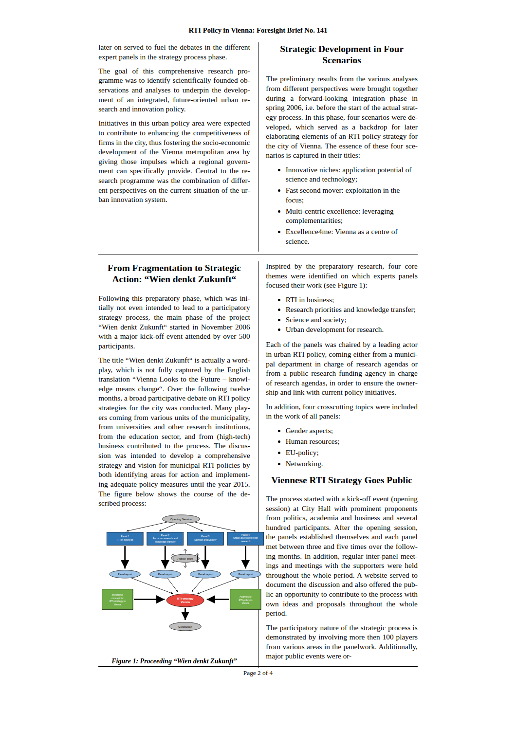RTI Policy in Vienna: Foresight Brief No. 141
later on served to fuel the debates in the different expert panels in the strategy process phase.
The goal of this comprehensive research programme was to identify scientifically founded observations and analyses to underpin the development of an integrated, future-oriented urban research and innovation policy.
Initiatives in this urban policy area were expected to contribute to enhancing the competitiveness of firms in the city, thus fostering the socio-economic development of the Vienna metropolitan area by giving those impulses which a regional government can specifically provide. Central to the research programme was the combination of different perspectives on the current situation of the urban innovation system.
Strategic Development in Four Scenarios
The preliminary results from the various analyses from different perspectives were brought together during a forward-looking integration phase in spring 2006, i.e. before the start of the actual strategy process. In this phase, four scenarios were developed, which served as a backdrop for later elaborating elements of an RTI policy strategy for the city of Vienna. The essence of these four scenarios is captured in their titles:
Innovative niches: application potential of science and technology;
Fast second mover: exploitation in the focus;
Multi-centric excellence: leveraging complementarities;
Excellence4me: Vienna as a centre of science.
From Fragmentation to Strategic Action: “Wien denkt Zukunft“
Following this preparatory phase, which was initially not even intended to lead to a participatory strategy process, the main phase of the project “Wien denkt Zukunft“ started in November 2006 with a major kick-off event attended by over 500 participants.
The title “Wien denkt Zukunft“ is actually a wordplay, which is not fully captured by the English translation “Vienna Looks to the Future – knowledge means change“. Over the following twelve months, a broad participative debate on RTI policy strategies for the city was conducted. Many players coming from various units of the municipality, from universities and other research institutions, from the education sector, and from (high-tech) business contributed to the process. The discussion was intended to develop a comprehensive strategy and vision for municipal RTI policies by both identifying areas for action and implementing adequate policy measures until the year 2015. The figure below shows the course of the described process:
Opening Session Panel 1 FTI in business Panel 2 Focus on research and knowledge transfer Panel 3 Science and Society Panel 4 Urban development for research „Public Forum“ Panel report Panel report Panel report Panel report RTI-strategy Vienna Integrative concept for RTI-strategy in Vienna Analysis of RTI-policy in Vienna Conclusion
Figure 1: Proceeding “Wien denkt Zukunft”
Inspired by the preparatory research, four core themes were identified on which experts panels focused their work (see Figure 1):
RTI in business;
Research priorities and knowledge transfer;
Science and society;
Urban development for research.
Each of the panels was chaired by a leading actor in urban RTI policy, coming either from a municipal department in charge of research agendas or from a public research funding agency in charge of research agendas, in order to ensure the ownership and link with current policy initiatives.
In addition, four crosscutting topics were included in the work of all panels:
Gender aspects;
Human resources;
EU-policy;
Networking.
Viennese RTI Strategy Goes Public
The process started with a kick-off event (opening session) at City Hall with prominent proponents from politics, academia and business and several hundred participants. After the opening session, the panels established themselves and each panel met between three and five times over the following months. In addition, regular inter-panel meetings and meetings with the supporters were held throughout the whole period. A website served to document the discussion and also offered the public an opportunity to contribute to the process with own ideas and proposals throughout the whole period.
The participatory nature of the strategic process is demonstrated by involving more then 100 players from various areas in the panelwork. Additionally, major public events were or-
Page 2 of 4